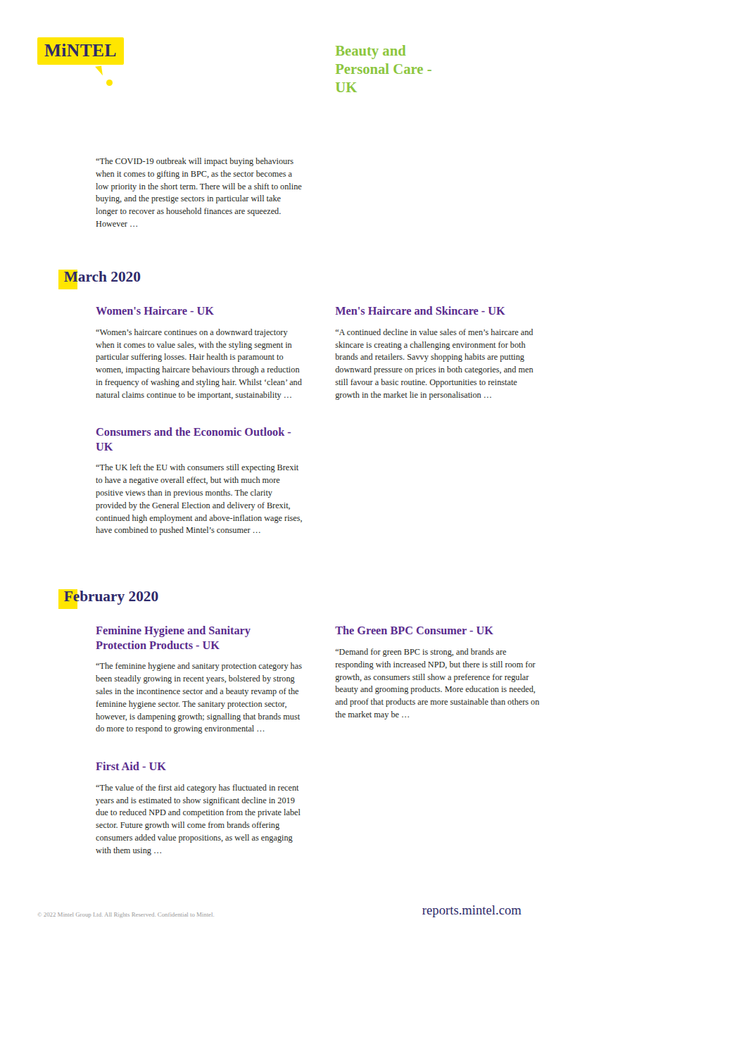MiNTEL
Beauty and
Personal Care -
UK
“The COVID-19 outbreak will impact buying behaviours when it comes to gifting in BPC, as the sector becomes a low priority in the short term. There will be a shift to online buying, and the prestige sectors in particular will take longer to recover as household finances are squeezed. However …
March 2020
Women's Haircare - UK
“Women’s haircare continues on a downward trajectory when it comes to value sales, with the styling segment in particular suffering losses. Hair health is paramount to women, impacting haircare behaviours through a reduction in frequency of washing and styling hair. Whilst ‘clean’ and natural claims continue to be important, sustainability …
Consumers and the Economic Outlook - UK
“The UK left the EU with consumers still expecting Brexit to have a negative overall effect, but with much more positive views than in previous months. The clarity provided by the General Election and delivery of Brexit, continued high employment and above-inflation wage rises, have combined to pushed Mintel’s consumer …
Men's Haircare and Skincare - UK
“A continued decline in value sales of men’s haircare and skincare is creating a challenging environment for both brands and retailers. Savvy shopping habits are putting downward pressure on prices in both categories, and men still favour a basic routine. Opportunities to reinstate growth in the market lie in personalisation …
February 2020
Feminine Hygiene and Sanitary Protection Products - UK
“The feminine hygiene and sanitary protection category has been steadily growing in recent years, bolstered by strong sales in the incontinence sector and a beauty revamp of the feminine hygiene sector. The sanitary protection sector, however, is dampening growth; signalling that brands must do more to respond to growing environmental …
First Aid - UK
“The value of the first aid category has fluctuated in recent years and is estimated to show significant decline in 2019 due to reduced NPD and competition from the private label sector. Future growth will come from brands offering consumers added value propositions, as well as engaging with them using …
The Green BPC Consumer - UK
“Demand for green BPC is strong, and brands are responding with increased NPD, but there is still room for growth, as consumers still show a preference for regular beauty and grooming products. More education is needed, and proof that products are more sustainable than others on the market may be …
© 2022 Mintel Group Ltd. All Rights Reserved. Confidential to Mintel.
reports.mintel.com